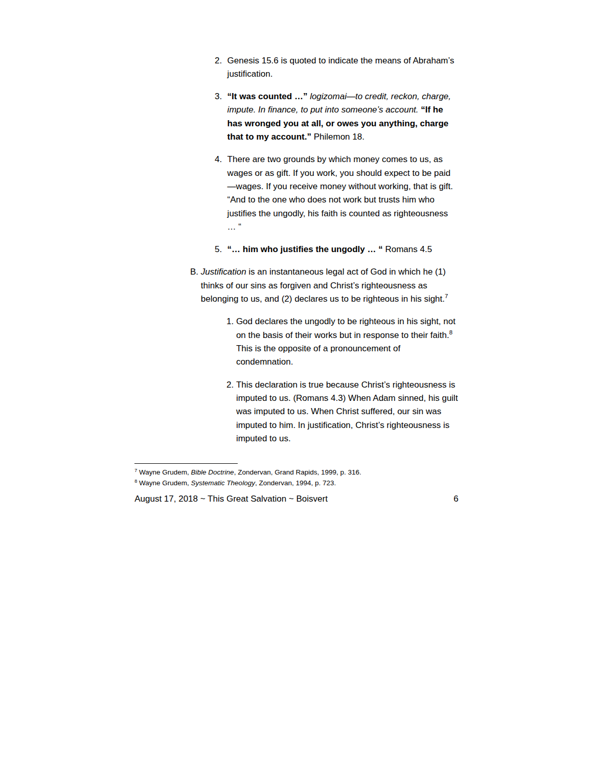Genesis 15.6 is quoted to indicate the means of Abraham’s justification.
“It was counted …” logizomai—to credit, reckon, charge, impute. In finance, to put into someone’s account. “If he has wronged you at all, or owes you anything, charge that to my account.” Philemon 18.
There are two grounds by which money comes to us, as wages or as gift. If you work, you should expect to be paid—wages. If you receive money without working, that is gift. “And to the one who does not work but trusts him who justifies the ungodly, his faith is counted as righteousness … “
“… him who justifies the ungodly … “ Romans 4.5
Justification is an instantaneous legal act of God in which he (1) thinks of our sins as forgiven and Christ’s righteousness as belonging to us, and (2) declares us to be righteous in his sight.7
God declares the ungodly to be righteous in his sight, not on the basis of their works but in response to their faith.8 This is the opposite of a pronouncement of condemnation.
This declaration is true because Christ’s righteousness is imputed to us. (Romans 4.3) When Adam sinned, his guilt was imputed to us. When Christ suffered, our sin was imputed to him. In justification, Christ’s righteousness is imputed to us.
7 Wayne Grudem, Bible Doctrine, Zondervan, Grand Rapids, 1999, p. 316.
8 Wayne Grudem, Systematic Theology, Zondervan, 1994, p. 723.
August 17, 2018 ~ This Great Salvation ~ Boisvert 6